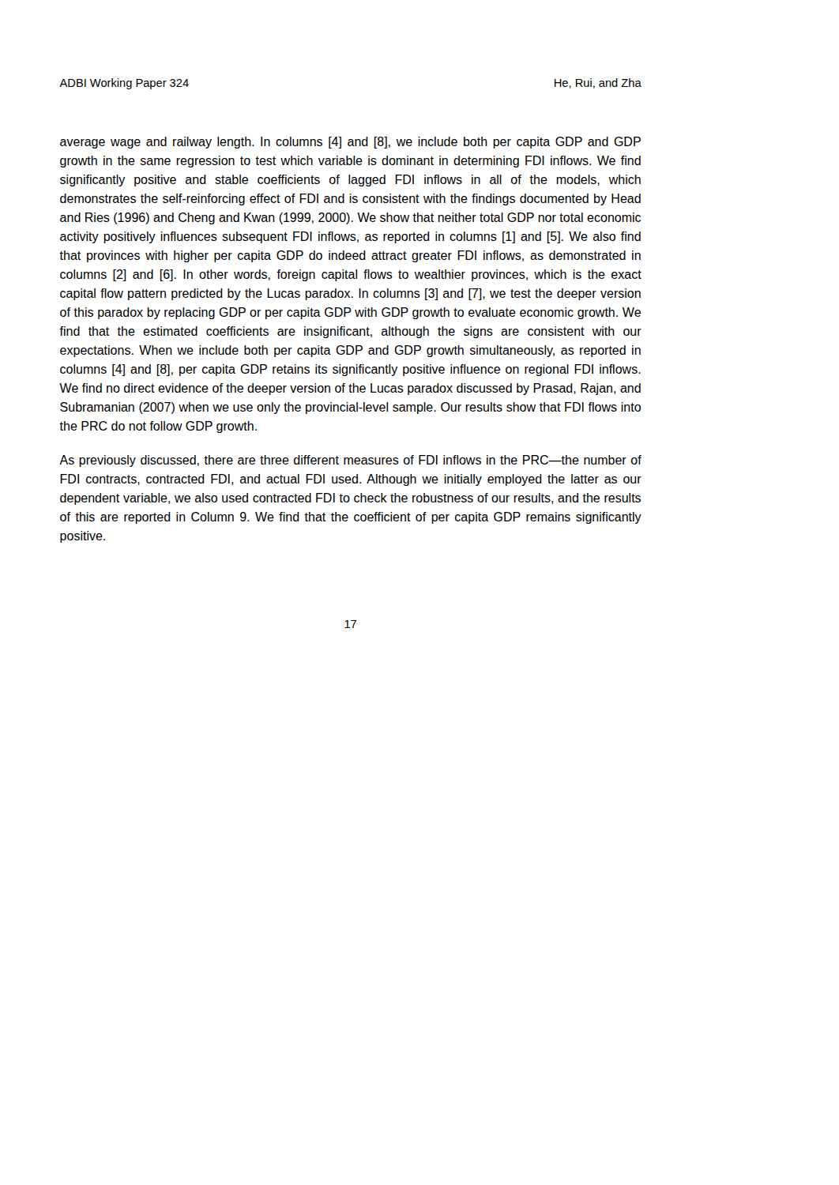ADBI Working Paper 324
He, Rui, and Zha
average wage and railway length. In columns [4] and [8], we include both per capita GDP and GDP growth in the same regression to test which variable is dominant in determining FDI inflows. We find significantly positive and stable coefficients of lagged FDI inflows in all of the models, which demonstrates the self-reinforcing effect of FDI and is consistent with the findings documented by Head and Ries (1996) and Cheng and Kwan (1999, 2000). We show that neither total GDP nor total economic activity positively influences subsequent FDI inflows, as reported in columns [1] and [5]. We also find that provinces with higher per capita GDP do indeed attract greater FDI inflows, as demonstrated in columns [2] and [6]. In other words, foreign capital flows to wealthier provinces, which is the exact capital flow pattern predicted by the Lucas paradox. In columns [3] and [7], we test the deeper version of this paradox by replacing GDP or per capita GDP with GDP growth to evaluate economic growth. We find that the estimated coefficients are insignificant, although the signs are consistent with our expectations. When we include both per capita GDP and GDP growth simultaneously, as reported in columns [4] and [8], per capita GDP retains its significantly positive influence on regional FDI inflows. We find no direct evidence of the deeper version of the Lucas paradox discussed by Prasad, Rajan, and Subramanian (2007) when we use only the provincial-level sample. Our results show that FDI flows into the PRC do not follow GDP growth.
As previously discussed, there are three different measures of FDI inflows in the PRC—the number of FDI contracts, contracted FDI, and actual FDI used. Although we initially employed the latter as our dependent variable, we also used contracted FDI to check the robustness of our results, and the results of this are reported in Column 9. We find that the coefficient of per capita GDP remains significantly positive.
17